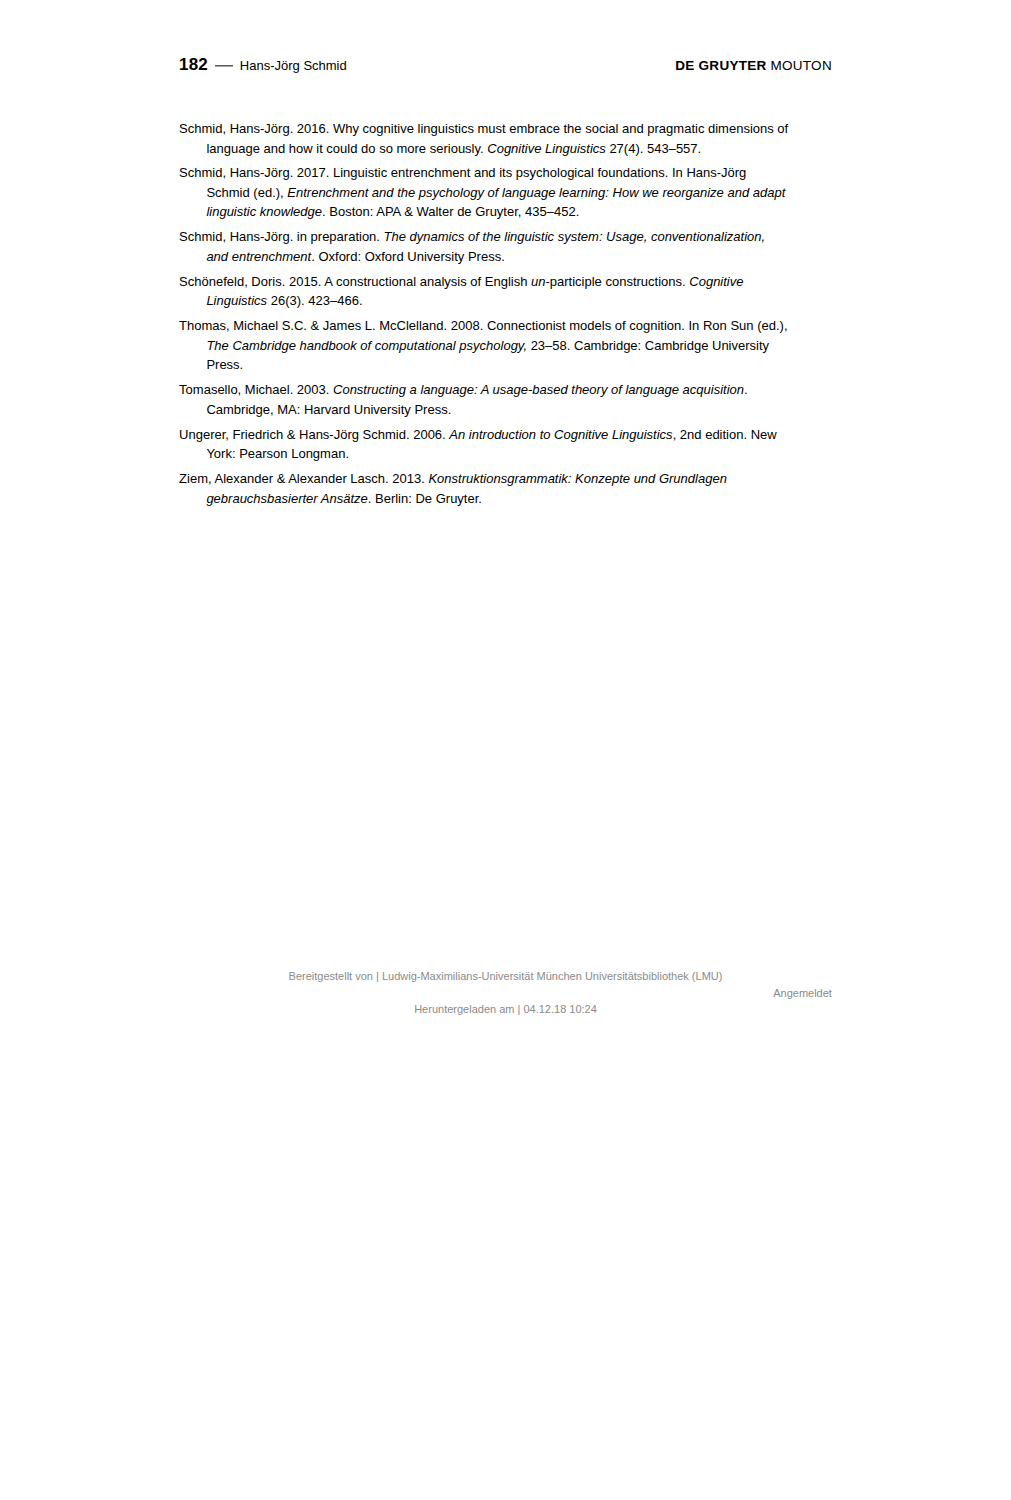182 Hans-Jörg Schmid
DE GRUYTER MOUTON
Schmid, Hans-Jörg. 2016. Why cognitive linguistics must embrace the social and pragmatic dimensions of language and how it could do so more seriously. Cognitive Linguistics 27(4). 543–557.
Schmid, Hans-Jörg. 2017. Linguistic entrenchment and its psychological foundations. In Hans-Jörg Schmid (ed.), Entrenchment and the psychology of language learning: How we reorganize and adapt linguistic knowledge. Boston: APA & Walter de Gruyter, 435–452.
Schmid, Hans-Jörg. in preparation. The dynamics of the linguistic system: Usage, conventionalization, and entrenchment. Oxford: Oxford University Press.
Schönefeld, Doris. 2015. A constructional analysis of English un-participle constructions. Cognitive Linguistics 26(3). 423–466.
Thomas, Michael S.C. & James L. McClelland. 2008. Connectionist models of cognition. In Ron Sun (ed.), The Cambridge handbook of computational psychology, 23–58. Cambridge: Cambridge University Press.
Tomasello, Michael. 2003. Constructing a language: A usage-based theory of language acquisition. Cambridge, MA: Harvard University Press.
Ungerer, Friedrich & Hans-Jörg Schmid. 2006. An introduction to Cognitive Linguistics, 2nd edition. New York: Pearson Longman.
Ziem, Alexander & Alexander Lasch. 2013. Konstruktionsgrammatik: Konzepte und Grundlagen gebrauchsbasierter Ansätze. Berlin: De Gruyter.
Bereitgestellt von | Ludwig-Maximilians-Universität München Universitätsbibliothek (LMU)
Angemeldet
Heruntergeladen am | 04.12.18 10:24